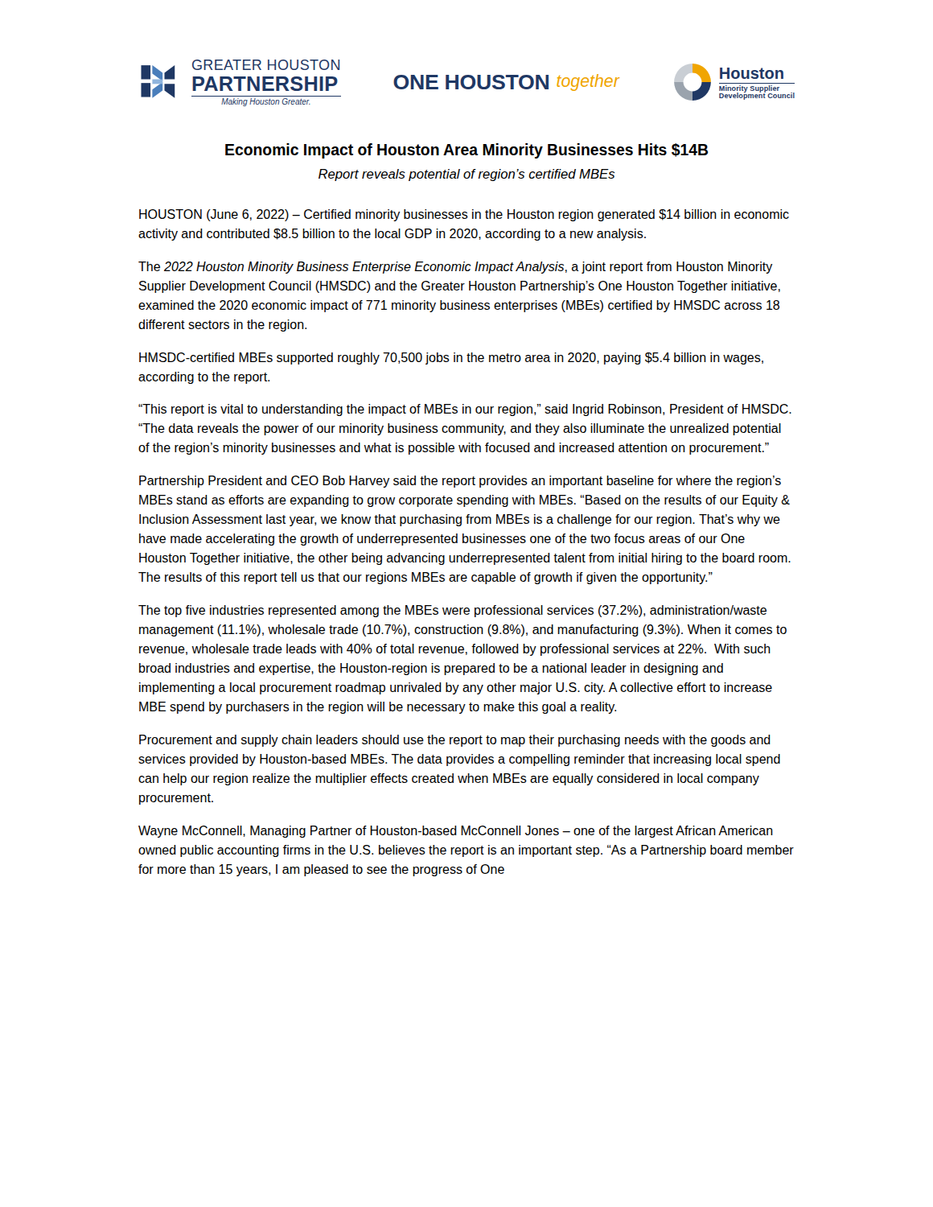GREATER HOUSTON
PARTNERSHIP
Making Houston Greater.
ONE HOUSTON
together
Houston
Minority Supplier
Development Council
Economic Impact of Houston Area Minority Businesses Hits $14B
Report reveals potential of region’s certified MBEs
HOUSTON (June 6, 2022) – Certified minority businesses in the Houston region generated $14 billion in economic activity and contributed $8.5 billion to the local GDP in 2020, according to a new analysis.
The 2022 Houston Minority Business Enterprise Economic Impact Analysis, a joint report from Houston Minority Supplier Development Council (HMSDC) and the Greater Houston Partnership’s One Houston Together initiative, examined the 2020 economic impact of 771 minority business enterprises (MBEs) certified by HMSDC across 18 different sectors in the region.
HMSDC-certified MBEs supported roughly 70,500 jobs in the metro area in 2020, paying $5.4 billion in wages, according to the report.
“This report is vital to understanding the impact of MBEs in our region,” said Ingrid Robinson, President of HMSDC. “The data reveals the power of our minority business community, and they also illuminate the unrealized potential of the region’s minority businesses and what is possible with focused and increased attention on procurement.”
Partnership President and CEO Bob Harvey said the report provides an important baseline for where the region’s MBEs stand as efforts are expanding to grow corporate spending with MBEs. “Based on the results of our Equity & Inclusion Assessment last year, we know that purchasing from MBEs is a challenge for our region. That’s why we have made accelerating the growth of underrepresented businesses one of the two focus areas of our One Houston Together initiative, the other being advancing underrepresented talent from initial hiring to the board room. The results of this report tell us that our regions MBEs are capable of growth if given the opportunity.”
The top five industries represented among the MBEs were professional services (37.2%), administration/waste management (11.1%), wholesale trade (10.7%), construction (9.8%), and manufacturing (9.3%). When it comes to revenue, wholesale trade leads with 40% of total revenue, followed by professional services at 22%. With such broad industries and expertise, the Houston-region is prepared to be a national leader in designing and implementing a local procurement roadmap unrivaled by any other major U.S. city. A collective effort to increase MBE spend by purchasers in the region will be necessary to make this goal a reality.
Procurement and supply chain leaders should use the report to map their purchasing needs with the goods and services provided by Houston-based MBEs. The data provides a compelling reminder that increasing local spend can help our region realize the multiplier effects created when MBEs are equally considered in local company procurement.
Wayne McConnell, Managing Partner of Houston-based McConnell Jones – one of the largest African American owned public accounting firms in the U.S. believes the report is an important step. “As a Partnership board member for more than 15 years, I am pleased to see the progress of One